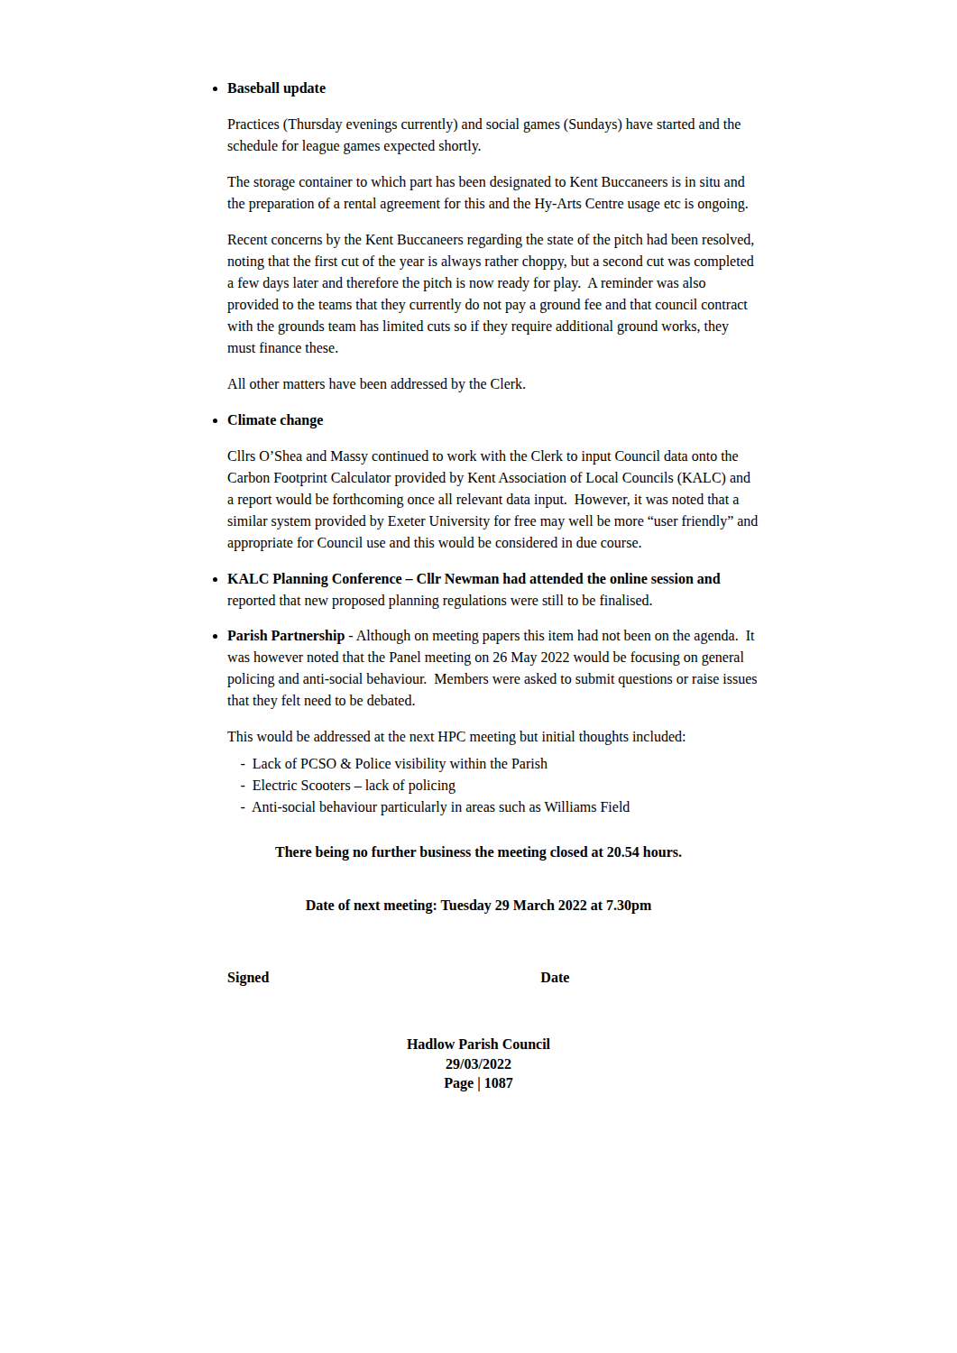Baseball update
Practices (Thursday evenings currently) and social games (Sundays) have started and the schedule for league games expected shortly.
The storage container to which part has been designated to Kent Buccaneers is in situ and the preparation of a rental agreement for this and the Hy-Arts Centre usage etc is ongoing.
Recent concerns by the Kent Buccaneers regarding the state of the pitch had been resolved, noting that the first cut of the year is always rather choppy, but a second cut was completed a few days later and therefore the pitch is now ready for play. A reminder was also provided to the teams that they currently do not pay a ground fee and that council contract with the grounds team has limited cuts so if they require additional ground works, they must finance these.
All other matters have been addressed by the Clerk.
Climate change
Cllrs O’Shea and Massy continued to work with the Clerk to input Council data onto the Carbon Footprint Calculator provided by Kent Association of Local Councils (KALC) and a report would be forthcoming once all relevant data input. However, it was noted that a similar system provided by Exeter University for free may well be more “user friendly” and appropriate for Council use and this would be considered in due course.
KALC Planning Conference – Cllr Newman had attended the online session and reported that new proposed planning regulations were still to be finalised.
Parish Partnership - Although on meeting papers this item had not been on the agenda. It was however noted that the Panel meeting on 26 May 2022 would be focusing on general policing and anti-social behaviour. Members were asked to submit questions or raise issues that they felt need to be debated.
This would be addressed at the next HPC meeting but initial thoughts included:
- Lack of PCSO & Police visibility within the Parish
- Electric Scooters – lack of policing
- Anti-social behaviour particularly in areas such as Williams Field
There being no further business the meeting closed at 20.54 hours.
Date of next meeting: Tuesday 29 March 2022 at 7.30pm
Signed Date
Hadlow Parish Council
29/03/2022
Page | 1087